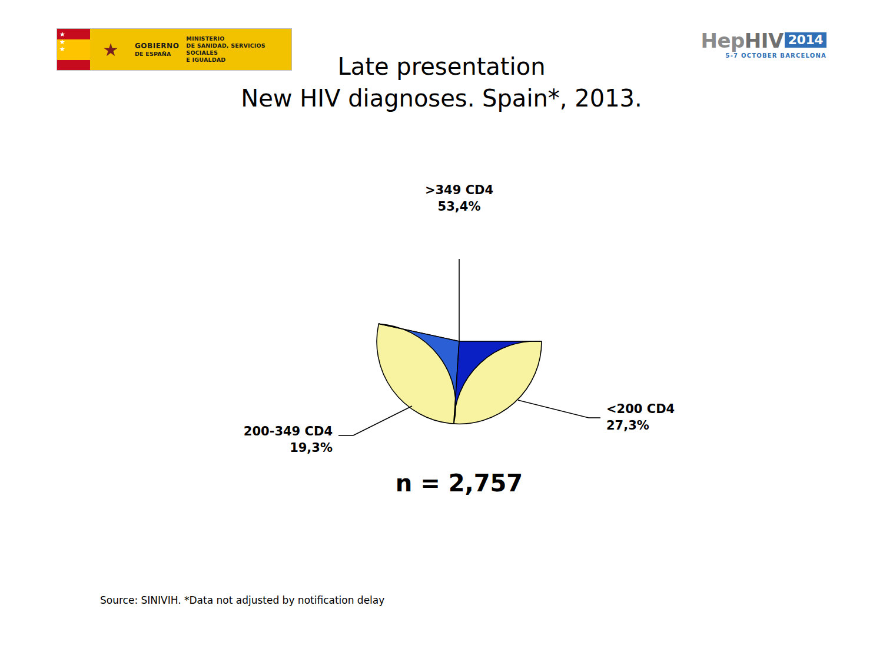★
★
★
★
GOBIERNO DE ESPAÑA
MINISTERIO DE SANIDAD, SERVICIOS SOCIALES E IGUALDAD
HepHIV 2014
5-7 OCTOBER BARCELONA
Late presentation New HIV diagnoses. Spain*, 2013.
>349 CD4 53,4% <200 CD4 27,3% 200-349 CD4 19,3% n = 2,757
Source: SINIVIH. *Data not adjusted by notification delay